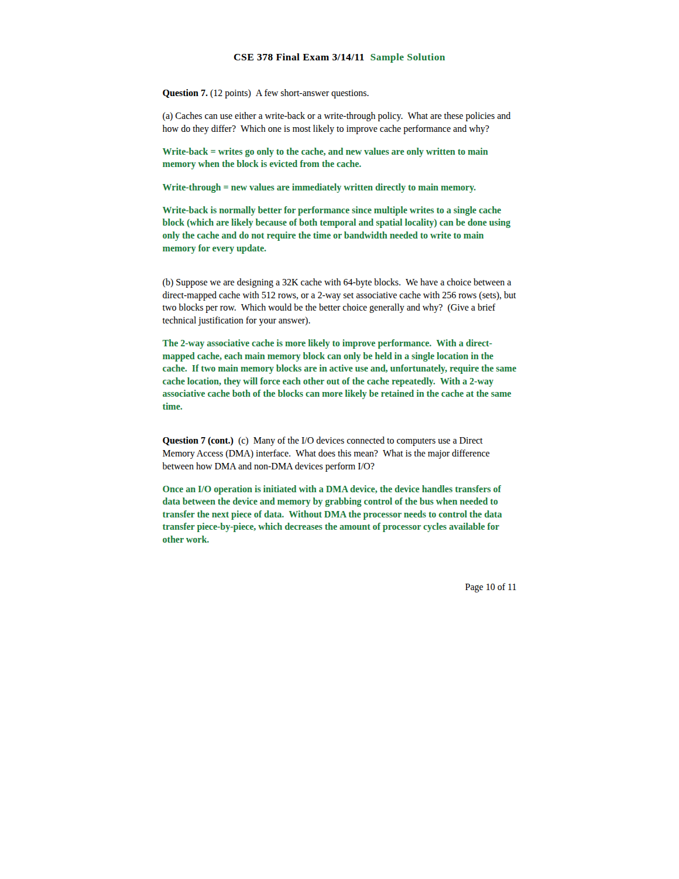CSE 378 Final Exam 3/14/11 Sample Solution
Question 7. (12 points) A few short-answer questions.
(a) Caches can use either a write-back or a write-through policy. What are these policies and how do they differ? Which one is most likely to improve cache performance and why?
Write-back = writes go only to the cache, and new values are only written to main memory when the block is evicted from the cache.
Write-through = new values are immediately written directly to main memory.
Write-back is normally better for performance since multiple writes to a single cache block (which are likely because of both temporal and spatial locality) can be done using only the cache and do not require the time or bandwidth needed to write to main memory for every update.
(b) Suppose we are designing a 32K cache with 64-byte blocks. We have a choice between a direct-mapped cache with 512 rows, or a 2-way set associative cache with 256 rows (sets), but two blocks per row. Which would be the better choice generally and why? (Give a brief technical justification for your answer).
The 2-way associative cache is more likely to improve performance. With a direct-mapped cache, each main memory block can only be held in a single location in the cache. If two main memory blocks are in active use and, unfortunately, require the same cache location, they will force each other out of the cache repeatedly. With a 2-way associative cache both of the blocks can more likely be retained in the cache at the same time.
Question 7 (cont.) (c) Many of the I/O devices connected to computers use a Direct Memory Access (DMA) interface. What does this mean? What is the major difference between how DMA and non-DMA devices perform I/O?
Once an I/O operation is initiated with a DMA device, the device handles transfers of data between the device and memory by grabbing control of the bus when needed to transfer the next piece of data. Without DMA the processor needs to control the data transfer piece-by-piece, which decreases the amount of processor cycles available for other work.
Page 10 of 11